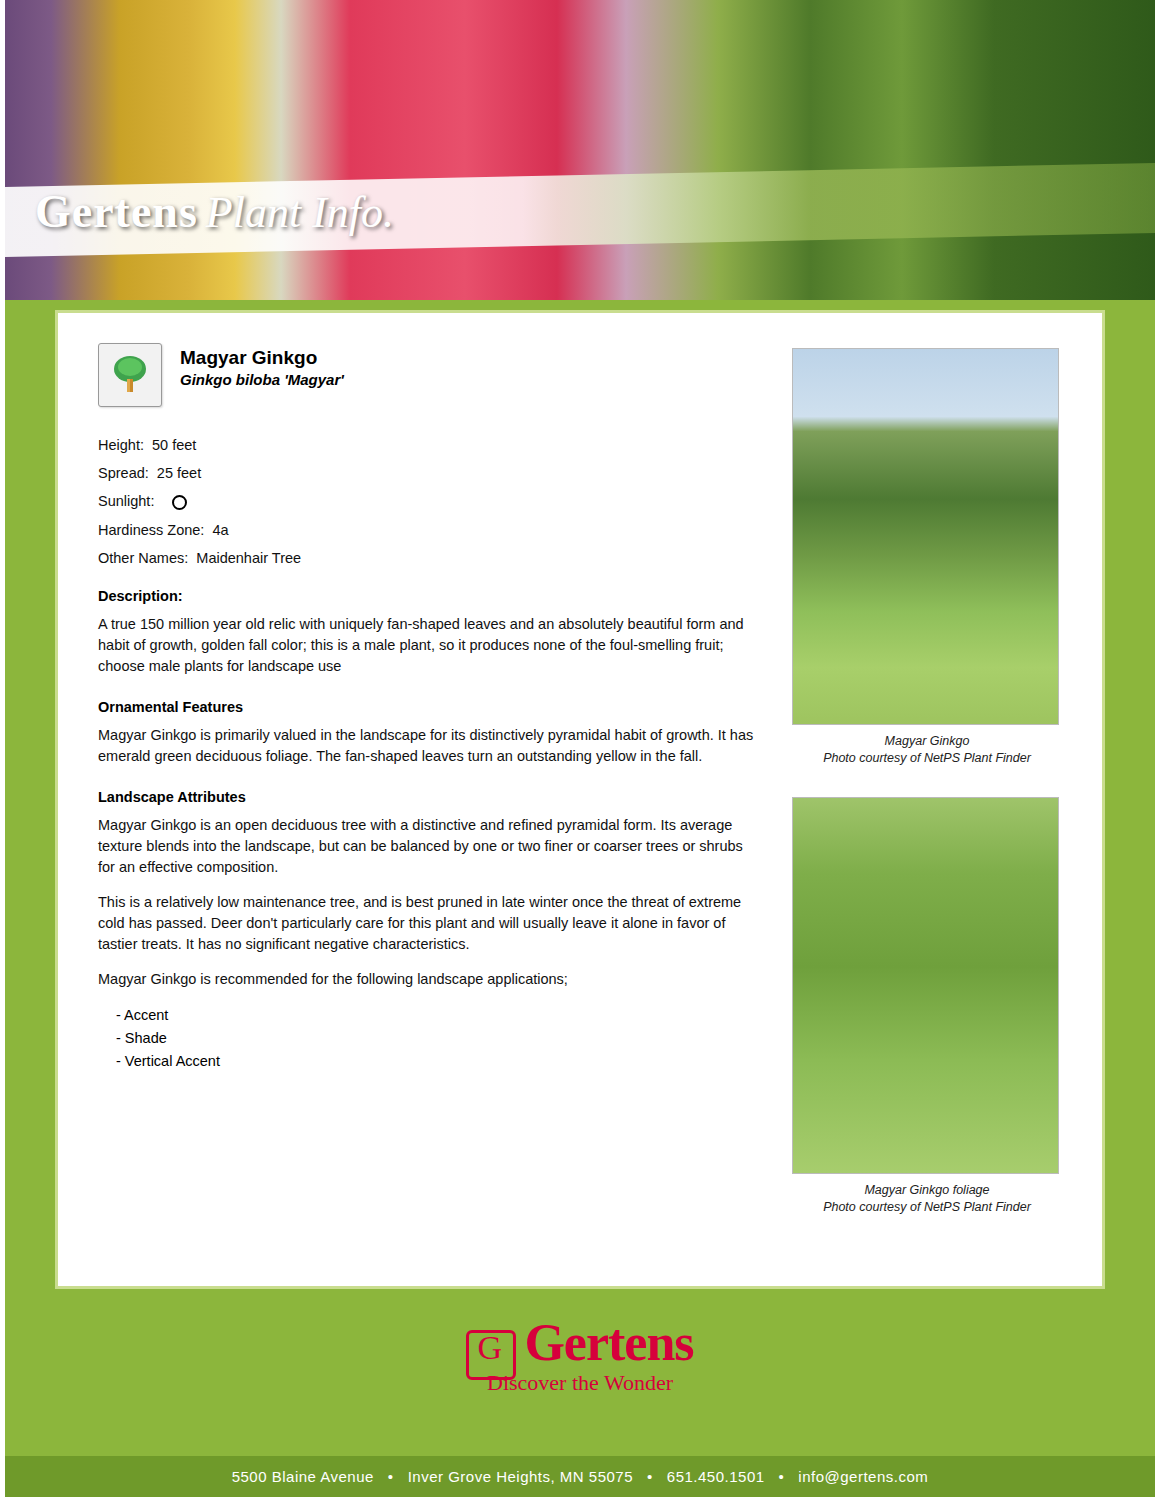Gertens Plant Info.
Magyar Ginkgo
Ginkgo biloba 'Magyar'
Height: 50 feet
Spread: 25 feet
Sunlight:
Hardiness Zone: 4a
Other Names: Maidenhair Tree
Description:
A true 150 million year old relic with uniquely fan-shaped leaves and an absolutely beautiful form and habit of growth, golden fall color; this is a male plant, so it produces none of the foul-smelling fruit; choose male plants for landscape use
Ornamental Features
Magyar Ginkgo is primarily valued in the landscape for its distinctively pyramidal habit of growth. It has emerald green deciduous foliage. The fan-shaped leaves turn an outstanding yellow in the fall.
Landscape Attributes
Magyar Ginkgo is an open deciduous tree with a distinctive and refined pyramidal form. Its average texture blends into the landscape, but can be balanced by one or two finer or coarser trees or shrubs for an effective composition.
This is a relatively low maintenance tree, and is best pruned in late winter once the threat of extreme cold has passed. Deer don't particularly care for this plant and will usually leave it alone in favor of tastier treats. It has no significant negative characteristics.
Magyar Ginkgo is recommended for the following landscape applications;
Accent
Shade
Vertical Accent
Magyar Ginkgo
Photo courtesy of NetPS Plant Finder
Magyar Ginkgo foliage
Photo courtesy of NetPS Plant Finder
Gertens
Discover the Wonder
5500 Blaine Avenue•Inver Grove Heights, MN 55075•651.450.1501•info@gertens.com